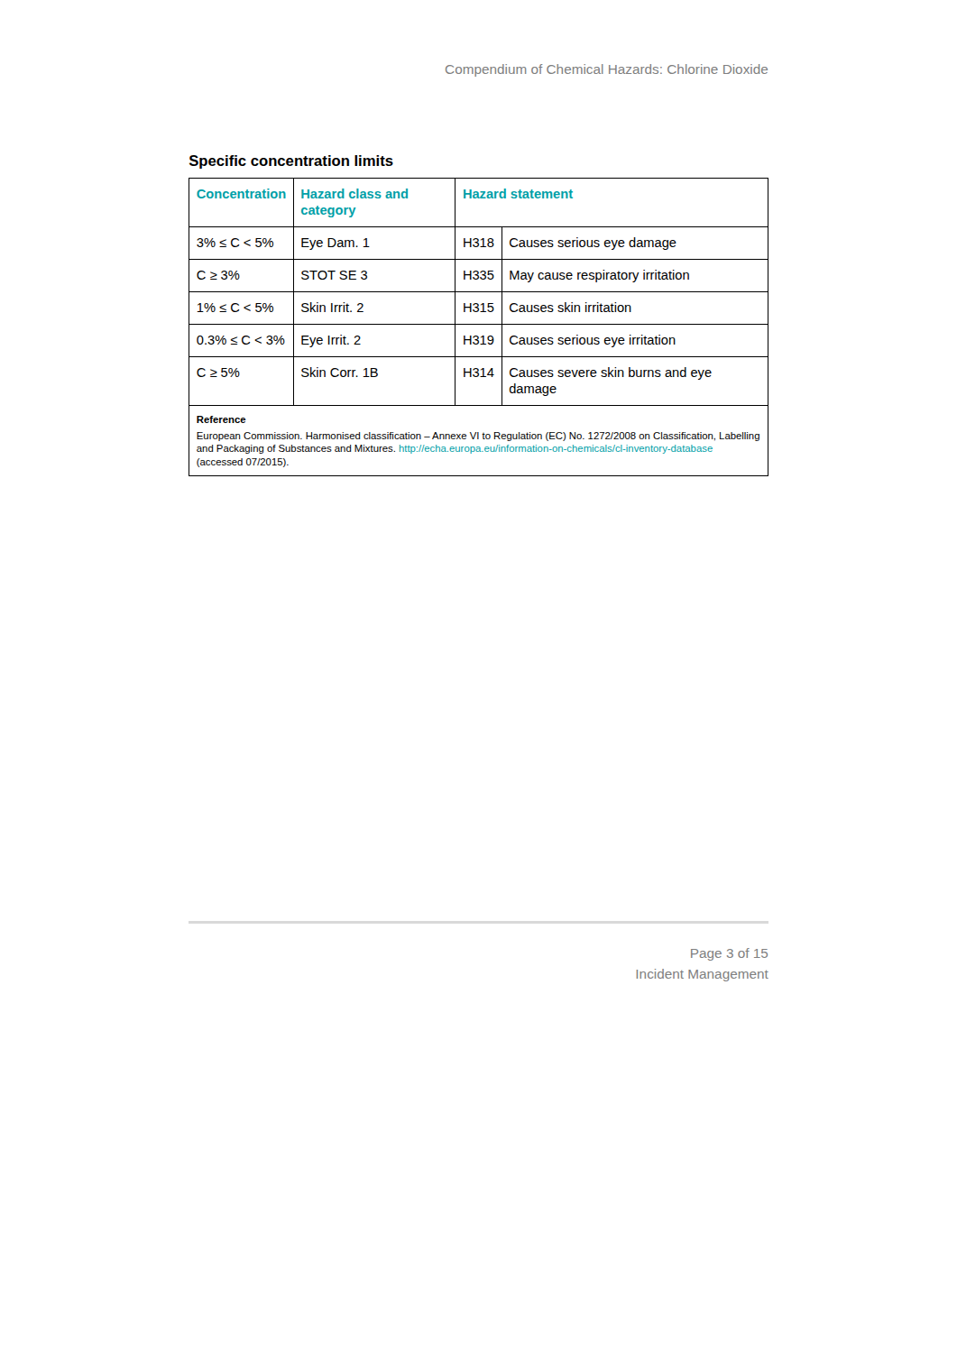Compendium of Chemical Hazards: Chlorine Dioxide
Specific concentration limits
| Concentration | Hazard class and category | Hazard statement |
| --- | --- | --- |
| 3% ≤ C < 5% | Eye Dam. 1 | H318 | Causes serious eye damage |
| C ≥ 3% | STOT SE 3 | H335 | May cause respiratory irritation |
| 1% ≤ C < 5% | Skin Irrit. 2 | H315 | Causes skin irritation |
| 0.3% ≤ C < 3% | Eye Irrit. 2 | H319 | Causes serious eye irritation |
| C ≥ 5% | Skin Corr. 1B | H314 | Causes severe skin burns and eye damage |
| Reference European Commission. Harmonised classification – Annexe VI to Regulation (EC) No. 1272/2008 on Classification, Labelling and Packaging of Substances and Mixtures. http://echa.europa.eu/information-on-chemicals/cl-inventory-database (accessed 07/2015). |
Page 3 of 15
Incident Management